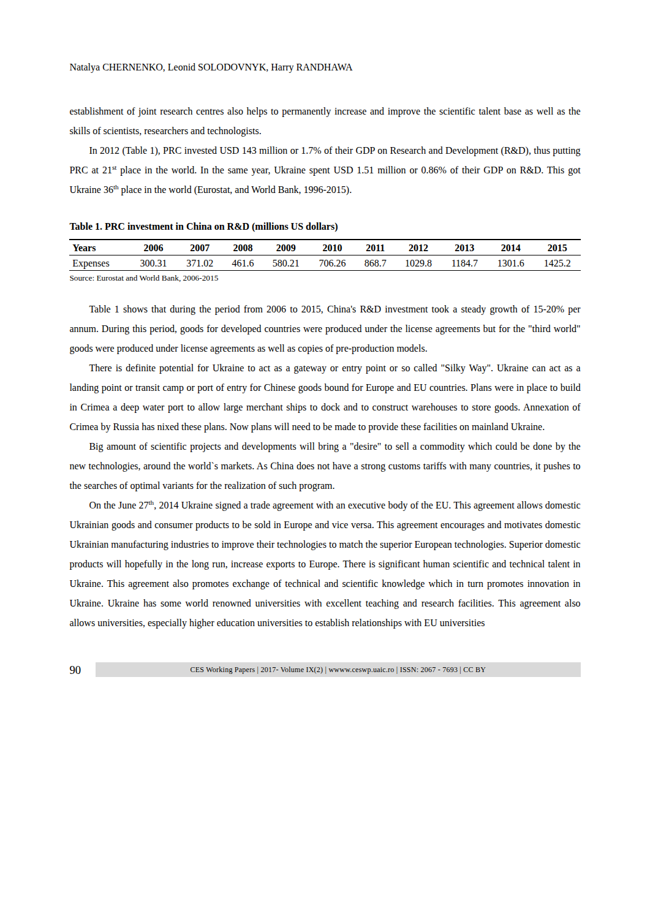Natalya CHERNENKO, Leonid SOLODOVNYK, Harry RANDHAWA
establishment of joint research centres also helps to permanently increase and improve the scientific talent base as well as the skills of scientists, researchers and technologists.
In 2012 (Table 1), PRC invested USD 143 million or 1.7% of their GDP on Research and Development (R&D), thus putting PRC at 21st place in the world. In the same year, Ukraine spent USD 1.51 million or 0.86% of their GDP on R&D. This got Ukraine 36th place in the world (Eurostat, and World Bank, 1996-2015).
Table 1. PRC investment in China on R&D (millions US dollars)
| Years | 2006 | 2007 | 2008 | 2009 | 2010 | 2011 | 2012 | 2013 | 2014 | 2015 |
| --- | --- | --- | --- | --- | --- | --- | --- | --- | --- | --- |
| Expenses | 300.31 | 371.02 | 461.6 | 580.21 | 706.26 | 868.7 | 1029.8 | 1184.7 | 1301.6 | 1425.2 |
Source: Eurostat and World Bank, 2006-2015
Table 1 shows that during the period from 2006 to 2015, China's R&D investment took a steady growth of 15-20% per annum. During this period, goods for developed countries were produced under the license agreements but for the "third world" goods were produced under license agreements as well as copies of pre-production models.
There is definite potential for Ukraine to act as a gateway or entry point or so called "Silky Way". Ukraine can act as a landing point or transit camp or port of entry for Chinese goods bound for Europe and EU countries. Plans were in place to build in Crimea a deep water port to allow large merchant ships to dock and to construct warehouses to store goods. Annexation of Crimea by Russia has nixed these plans. Now plans will need to be made to provide these facilities on mainland Ukraine.
Big amount of scientific projects and developments will bring a "desire" to sell a commodity which could be done by the new technologies, around the world`s markets. As China does not have a strong customs tariffs with many countries, it pushes to the searches of optimal variants for the realization of such program.
On the June 27th, 2014 Ukraine signed a trade agreement with an executive body of the EU. This agreement allows domestic Ukrainian goods and consumer products to be sold in Europe and vice versa. This agreement encourages and motivates domestic Ukrainian manufacturing industries to improve their technologies to match the superior European technologies. Superior domestic products will hopefully in the long run, increase exports to Europe. There is significant human scientific and technical talent in Ukraine. This agreement also promotes exchange of technical and scientific knowledge which in turn promotes innovation in Ukraine. Ukraine has some world renowned universities with excellent teaching and research facilities. This agreement also allows universities, especially higher education universities to establish relationships with EU universities
90
CES Working Papers | 2017- Volume IX(2) | wwww.ceswp.uaic.ro | ISSN: 2067 - 7693 | CC BY